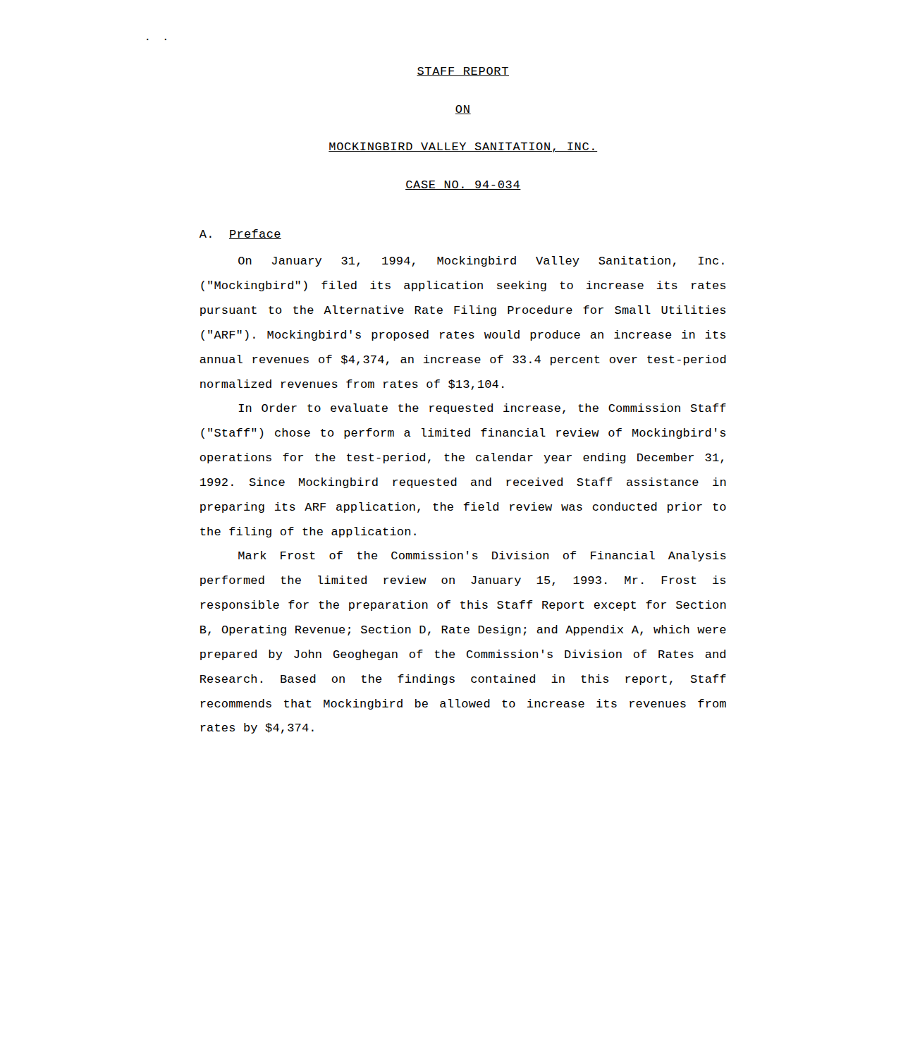..
STAFF REPORT
ON
MOCKINGBIRD VALLEY SANITATION, INC.
CASE NO. 94-034
A. Preface
On January 31, 1994, Mockingbird Valley Sanitation, Inc. ("Mockingbird") filed its application seeking to increase its rates pursuant to the Alternative Rate Filing Procedure for Small Utilities ("ARF"). Mockingbird's proposed rates would produce an increase in its annual revenues of $4,374, an increase of 33.4 percent over test-period normalized revenues from rates of $13,104.
In Order to evaluate the requested increase, the Commission Staff ("Staff") chose to perform a limited financial review of Mockingbird's operations for the test-period, the calendar year ending December 31, 1992. Since Mockingbird requested and received Staff assistance in preparing its ARF application, the field review was conducted prior to the filing of the application.
Mark Frost of the Commission's Division of Financial Analysis performed the limited review on January 15, 1993. Mr. Frost is responsible for the preparation of this Staff Report except for Section B, Operating Revenue; Section D, Rate Design; and Appendix A, which were prepared by John Geoghegan of the Commission's Division of Rates and Research. Based on the findings contained in this report, Staff recommends that Mockingbird be allowed to increase its revenues from rates by $4,374.